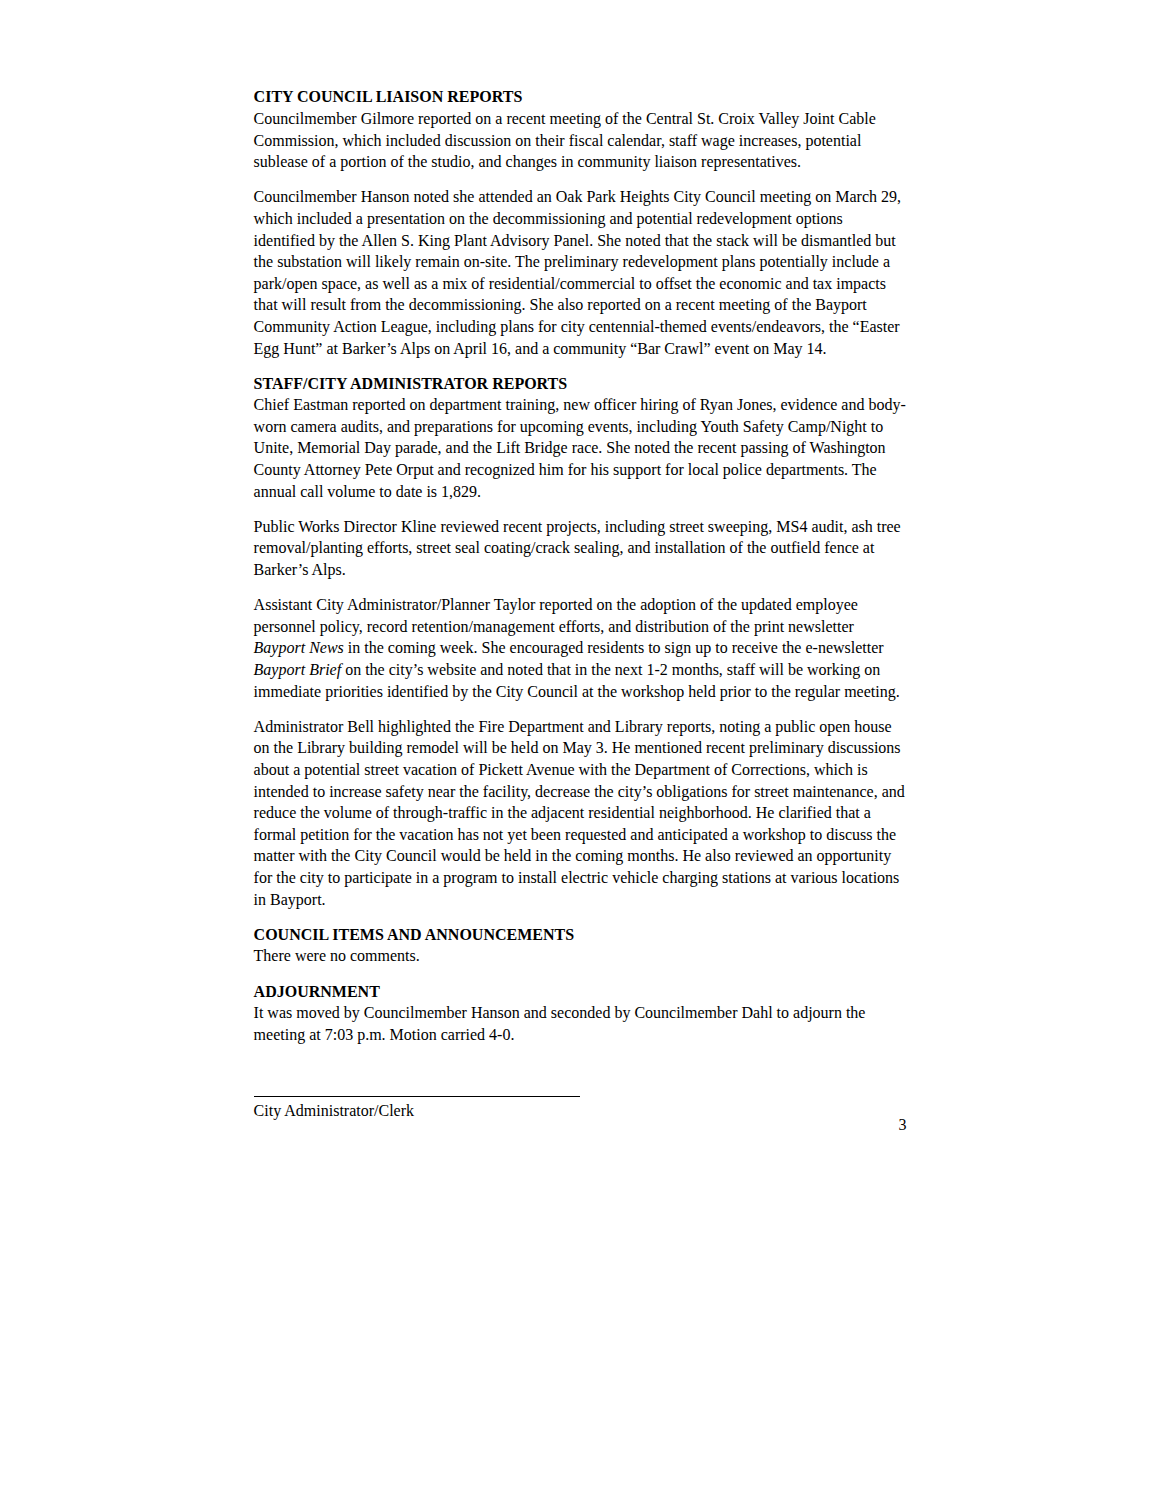City Council Liaison Reports
Councilmember Gilmore reported on a recent meeting of the Central St. Croix Valley Joint Cable Commission, which included discussion on their fiscal calendar, staff wage increases, potential sublease of a portion of the studio, and changes in community liaison representatives.
Councilmember Hanson noted she attended an Oak Park Heights City Council meeting on March 29, which included a presentation on the decommissioning and potential redevelopment options identified by the Allen S. King Plant Advisory Panel. She noted that the stack will be dismantled but the substation will likely remain on-site. The preliminary redevelopment plans potentially include a park/open space, as well as a mix of residential/commercial to offset the economic and tax impacts that will result from the decommissioning. She also reported on a recent meeting of the Bayport Community Action League, including plans for city centennial-themed events/endeavors, the “Easter Egg Hunt” at Barker’s Alps on April 16, and a community “Bar Crawl” event on May 14.
Staff/City Administrator Reports
Chief Eastman reported on department training, new officer hiring of Ryan Jones, evidence and body-worn camera audits, and preparations for upcoming events, including Youth Safety Camp/Night to Unite, Memorial Day parade, and the Lift Bridge race. She noted the recent passing of Washington County Attorney Pete Orput and recognized him for his support for local police departments. The annual call volume to date is 1,829.
Public Works Director Kline reviewed recent projects, including street sweeping, MS4 audit, ash tree removal/planting efforts, street seal coating/crack sealing, and installation of the outfield fence at Barker’s Alps.
Assistant City Administrator/Planner Taylor reported on the adoption of the updated employee personnel policy, record retention/management efforts, and distribution of the print newsletter Bayport News in the coming week. She encouraged residents to sign up to receive the e-newsletter Bayport Brief on the city’s website and noted that in the next 1-2 months, staff will be working on immediate priorities identified by the City Council at the workshop held prior to the regular meeting.
Administrator Bell highlighted the Fire Department and Library reports, noting a public open house on the Library building remodel will be held on May 3. He mentioned recent preliminary discussions about a potential street vacation of Pickett Avenue with the Department of Corrections, which is intended to increase safety near the facility, decrease the city’s obligations for street maintenance, and reduce the volume of through-traffic in the adjacent residential neighborhood. He clarified that a formal petition for the vacation has not yet been requested and anticipated a workshop to discuss the matter with the City Council would be held in the coming months. He also reviewed an opportunity for the city to participate in a program to install electric vehicle charging stations at various locations in Bayport.
Council Items and Announcements
There were no comments.
Adjournment
It was moved by Councilmember Hanson and seconded by Councilmember Dahl to adjourn the meeting at 7:03 p.m. Motion carried 4-0.
City Administrator/Clerk
3